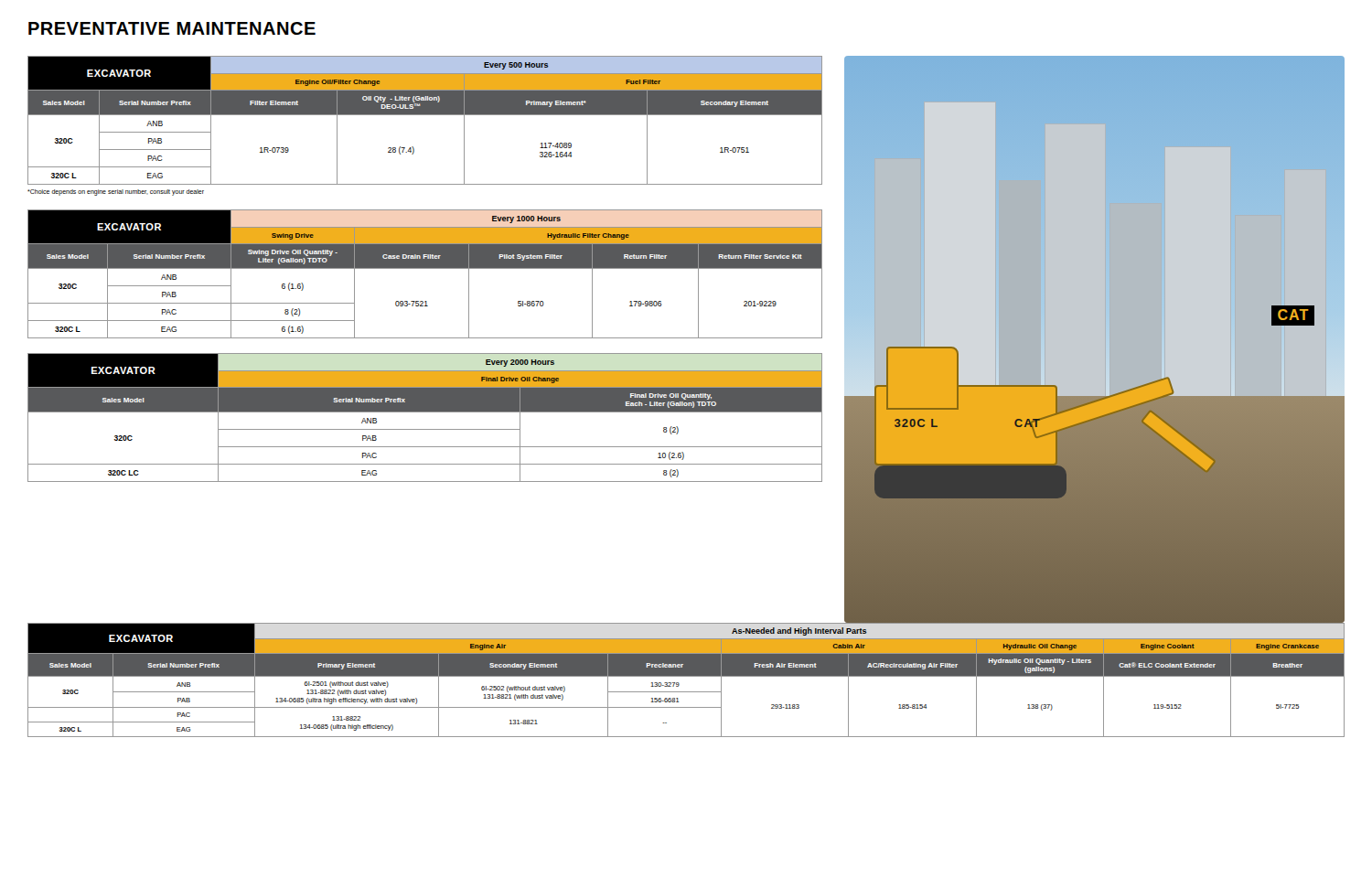PREVENTATIVE MAINTENANCE
| EXCAVATOR | Every 500 Hours |
| Engine Oil/Filter Change | Fuel Filter |
| Sales Model | Serial Number Prefix | Filter Element | Oil Qty - Liter (Gallon) DEO-ULS™ | Primary Element* | Secondary Element |
| 320C | ANB | 1R-0739 | 28 (7.4) | 117-4089 326-1644 | 1R-0751 |
| PAB |
| PAC |
| 320C L | EAG |
*Choice depends on engine serial number, consult your dealer
| EXCAVATOR | Every 1000 Hours |
| Swing Drive | Hydraulic Filter Change |
| Sales Model | Serial Number Prefix | Swing Drive Oil Quantity - Liter (Gallon) TDTO | Case Drain Filter | Pilot System Filter | Return Filter | Return Filter Service Kit |
| 320C | ANB | 6 (1.6) | 093-7521 | 5I-8670 | 179-9806 | 201-9229 |
| PAB |
| | PAC | 8 (2) |
| 320C L | EAG | 6 (1.6) |
| EXCAVATOR | Every 2000 Hours |
| Final Drive Oil Change |
| Sales Model | Serial Number Prefix | Final Drive Oil Quantity, Each - Liter (Gallon) TDTO |
| 320C | ANB | 8 (2) |
| PAB |
| PAC | 10 (2.6) |
| 320C LC | EAG | 8 (2) |
320C L
CAT
CAT
| EXCAVATOR | As-Needed and High Interval Parts |
| Engine Air | Cabin Air | Hydraulic Oil Change | Engine Coolant | Engine Crankcase |
| Sales Model | Serial Number Prefix | Primary Element | Secondary Element | Precleaner | Fresh Air Element | AC/Recirculating Air Filter | Hydraulic Oil Quantity - Liters (gallons) | Cat® ELC Coolant Extender | Breather |
| 320C | ANB | 6I-2501 (without dust valve) 131-8822 (with dust valve) 134-0685 (ultra high efficiency, with dust valve) | 6I-2502 (without dust valve) 131-8821 (with dust valve) | 130-3279 | 293-1183 | 185-8154 | 138 (37) | 119-5152 | 5I-7725 |
| PAB | 156-6681 |
| | PAC | 131-8822 134-0685 (ultra high efficiency) | 131-8821 | -- |
| 320C L | EAG |